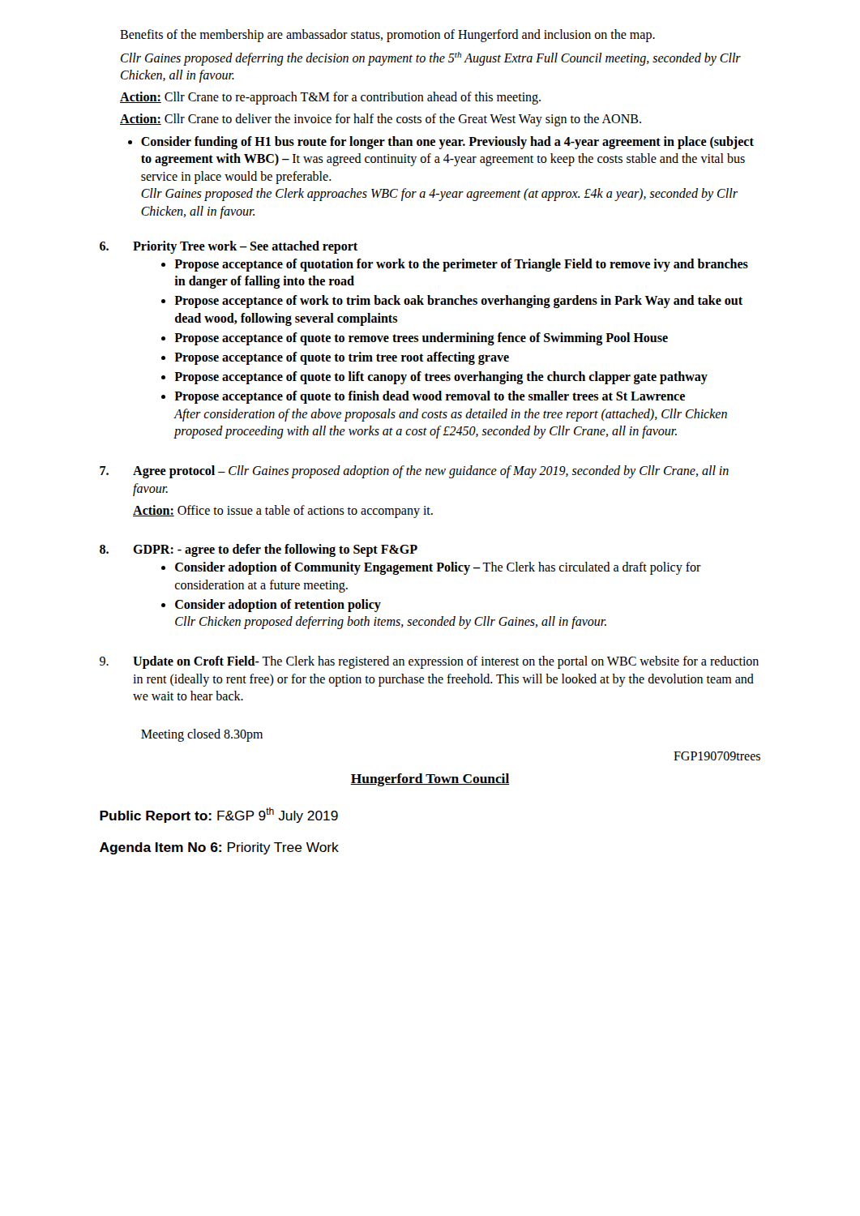Benefits of the membership are ambassador status, promotion of Hungerford and inclusion on the map.
Cllr Gaines proposed deferring the decision on payment to the 5th August Extra Full Council meeting, seconded by Cllr Chicken, all in favour.
Action: Cllr Crane to re-approach T&M for a contribution ahead of this meeting.
Action: Cllr Crane to deliver the invoice for half the costs of the Great West Way sign to the AONB.
Consider funding of H1 bus route for longer than one year. Previously had a 4-year agreement in place (subject to agreement with WBC) – It was agreed continuity of a 4-year agreement to keep the costs stable and the vital bus service in place would be preferable.
Cllr Gaines proposed the Clerk approaches WBC for a 4-year agreement (at approx. £4k a year), seconded by Cllr Chicken, all in favour.
6.
Priority Tree work – See attached report
Propose acceptance of quotation for work to the perimeter of Triangle Field to remove ivy and branches in danger of falling into the road
Propose acceptance of work to trim back oak branches overhanging gardens in Park Way and take out dead wood, following several complaints
Propose acceptance of quote to remove trees undermining fence of Swimming Pool House
Propose acceptance of quote to trim tree root affecting grave
Propose acceptance of quote to lift canopy of trees overhanging the church clapper gate pathway
Propose acceptance of quote to finish dead wood removal to the smaller trees at St Lawrence
After consideration of the above proposals and costs as detailed in the tree report (attached), Cllr Chicken proposed proceeding with all the works at a cost of £2450, seconded by Cllr Crane, all in favour.
7.
Agree protocol – Cllr Gaines proposed adoption of the new guidance of May 2019, seconded by Cllr Crane, all in favour.
Action: Office to issue a table of actions to accompany it.
8.
GDPR: - agree to defer the following to Sept F&GP
Consider adoption of Community Engagement Policy – The Clerk has circulated a draft policy for consideration at a future meeting.
Consider adoption of retention policy
Cllr Chicken proposed deferring both items, seconded by Cllr Gaines, all in favour.
9.
Update on Croft Field- The Clerk has registered an expression of interest on the portal on WBC website for a reduction in rent (ideally to rent free) or for the option to purchase the freehold. This will be looked at by the devolution team and we wait to hear back.
Meeting closed 8.30pm
FGP190709trees
Hungerford Town Council
Public Report to: F&GP 9th July 2019
Agenda Item No 6: Priority Tree Work